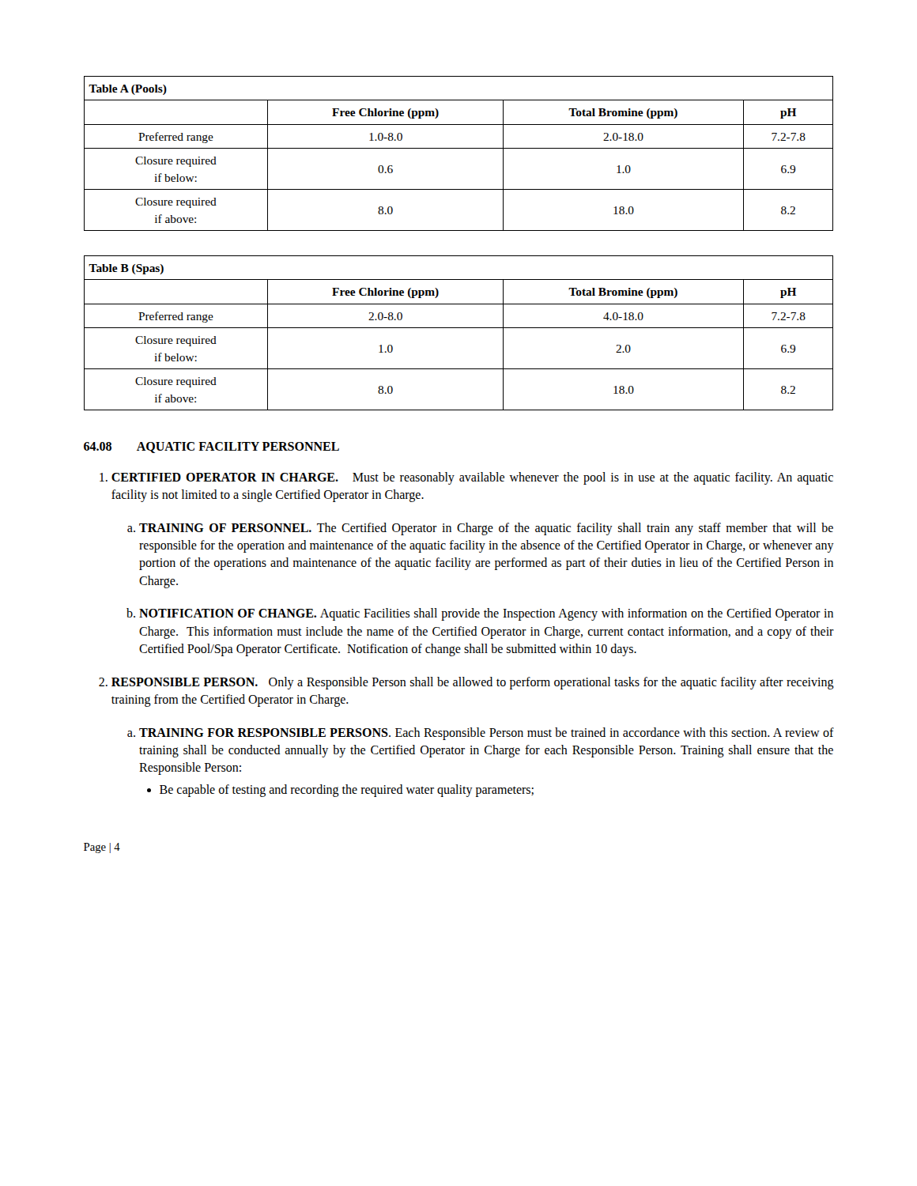Table A (Pools)
| | Free Chlorine (ppm) | Total Bromine (ppm) | pH |
| --- | --- | --- | --- |
| Preferred range | 1.0-8.0 | 2.0-18.0 | 7.2-7.8 |
| Closure required if below: | 0.6 | 1.0 | 6.9 |
| Closure required if above: | 8.0 | 18.0 | 8.2 |
Table B (Spas)
| | Free Chlorine (ppm) | Total Bromine (ppm) | pH |
| --- | --- | --- | --- |
| Preferred range | 2.0-8.0 | 4.0-18.0 | 7.2-7.8 |
| Closure required if below: | 1.0 | 2.0 | 6.9 |
| Closure required if above: | 8.0 | 18.0 | 8.2 |
64.08 AQUATIC FACILITY PERSONNEL
CERTIFIED OPERATOR IN CHARGE. Must be reasonably available whenever the pool is in use at the aquatic facility. An aquatic facility is not limited to a single Certified Operator in Charge.
TRAINING OF PERSONNEL. The Certified Operator in Charge of the aquatic facility shall train any staff member that will be responsible for the operation and maintenance of the aquatic facility in the absence of the Certified Operator in Charge, or whenever any portion of the operations and maintenance of the aquatic facility are performed as part of their duties in lieu of the Certified Person in Charge.
NOTIFICATION OF CHANGE. Aquatic Facilities shall provide the Inspection Agency with information on the Certified Operator in Charge. This information must include the name of the Certified Operator in Charge, current contact information, and a copy of their Certified Pool/Spa Operator Certificate. Notification of change shall be submitted within 10 days.
RESPONSIBLE PERSON. Only a Responsible Person shall be allowed to perform operational tasks for the aquatic facility after receiving training from the Certified Operator in Charge.
TRAINING FOR RESPONSIBLE PERSONS. Each Responsible Person must be trained in accordance with this section. A review of training shall be conducted annually by the Certified Operator in Charge for each Responsible Person. Training shall ensure that the Responsible Person:
Be capable of testing and recording the required water quality parameters;
Page | 4